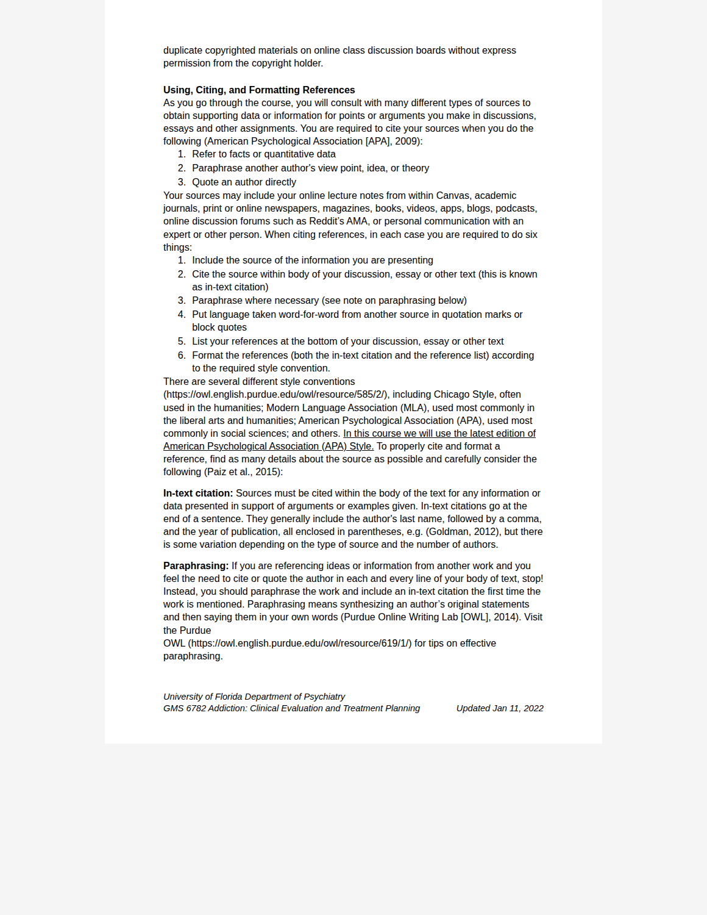duplicate copyrighted materials on online class discussion boards without express permission from the copyright holder.
Using, Citing, and Formatting References
As you go through the course, you will consult with many different types of sources to obtain supporting data or information for points or arguments you make in discussions, essays and other assignments. You are required to cite your sources when you do the following (American Psychological Association [APA], 2009):
Refer to facts or quantitative data
Paraphrase another author's view point, idea, or theory
Quote an author directly
Your sources may include your online lecture notes from within Canvas, academic journals, print or online newspapers, magazines, books, videos, apps, blogs, podcasts, online discussion forums such as Reddit’s AMA, or personal communication with an expert or other person. When citing references, in each case you are required to do six things:
Include the source of the information you are presenting
Cite the source within body of your discussion, essay or other text (this is known as in-text citation)
Paraphrase where necessary (see note on paraphrasing below)
Put language taken word-for-word from another source in quotation marks or block quotes
List your references at the bottom of your discussion, essay or other text
Format the references (both the in-text citation and the reference list) according to the required style convention.
There are several different style conventions (https://owl.english.purdue.edu/owl/resource/585/2/), including Chicago Style, often used in the humanities; Modern Language Association (MLA), used most commonly in the liberal arts and humanities; American Psychological Association (APA), used most commonly in social sciences; and others. In this course we will use the latest edition of American Psychological Association (APA) Style. To properly cite and format a reference, find as many details about the source as possible and carefully consider the following (Paiz et al., 2015):
In-text citation: Sources must be cited within the body of the text for any information or data presented in support of arguments or examples given. In-text citations go at the end of a sentence. They generally include the author's last name, followed by a comma, and the year of publication, all enclosed in parentheses, e.g. (Goldman, 2012), but there is some variation depending on the type of source and the number of authors.
Paraphrasing: If you are referencing ideas or information from another work and you feel the need to cite or quote the author in each and every line of your body of text, stop! Instead, you should paraphrase the work and include an in-text citation the first time the work is mentioned. Paraphrasing means synthesizing an author’s original statements and then saying them in your own words (Purdue Online Writing Lab [OWL], 2014). Visit the Purdue
OWL (https://owl.english.purdue.edu/owl/resource/619/1/) for tips on effective paraphrasing.
University of Florida Department of Psychiatry
GMS 6782 Addiction: Clinical Evaluation and Treatment Planning
Updated Jan 11, 2022